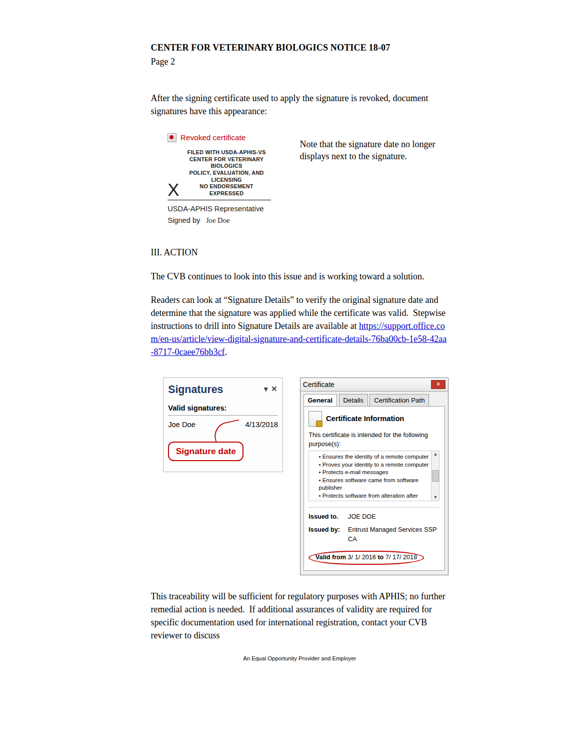CENTER FOR VETERINARY BIOLOGICS NOTICE 18-07
Page 2
After the signing certificate used to apply the signature is revoked, document signatures have this appearance:
Revoked certificate
X FILED WITH USDA-APHIS-VS
CENTER FOR VETERINARY BIOLOGICS
POLICY, EVALUATION, AND LICENSING
NO ENDORSEMENT EXPRESSED
USDA-APHIS Representative Signed byJoe Doe
Note that the signature date no longer displays next to the signature.
III. ACTION
The CVB continues to look into this issue and is working toward a solution.
Readers can look at “Signature Details” to verify the original signature date and determine that the signature was applied while the certificate was valid. Stepwise instructions to drill into Signature Details are available at https://support.office.com/en-us/article/view-digital-signature-and-certificate-details-76ba00cb-1e58-42aa-8717-0caee76bb3cf.
Signatures ▾ ✕
Valid signatures:
Joe Doe 4/13/2018
Signature date
Certificate ✕
General Details Certification Path
Certificate Information
This certificate is intended for the following purpose(s):
Ensures the identity of a remote computer
Proves your identity to a remote computer
Protects e-mail messages
Ensures software came from software publisher
Protects software from alteration after publication
Allows data to be signed with the current time
▲ ▼
Issued to. JOE DOE
Issued by: Entrust Managed Services SSP CA
Valid from 3/ 1/ 2016 to 7/ 17/ 2018
This traceability will be sufficient for regulatory purposes with APHIS; no further remedial action is needed. If additional assurances of validity are required for specific documentation used for international registration, contact your CVB reviewer to discuss
An Equal Opportunity Provider and Employer